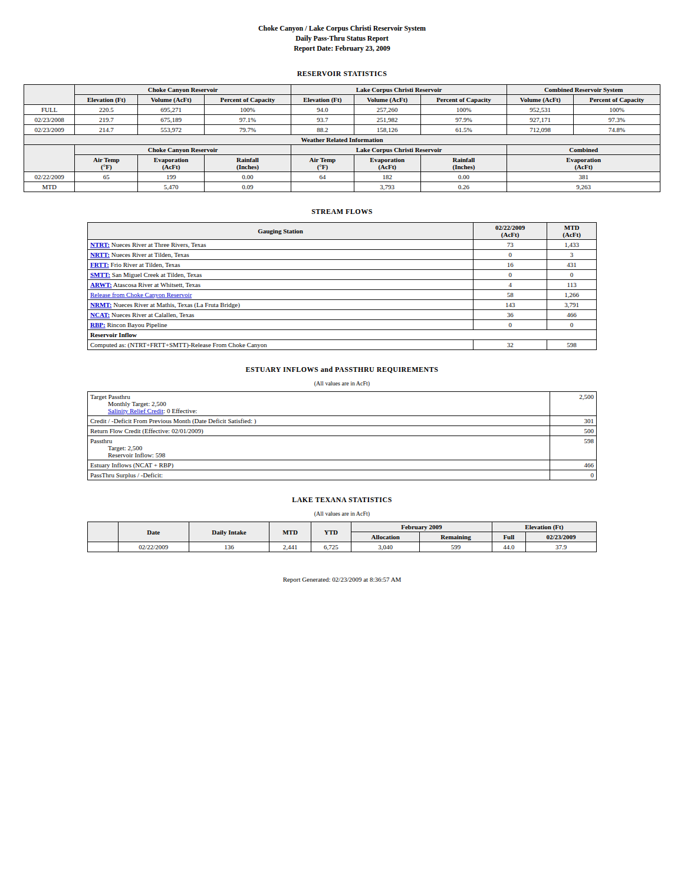Choke Canyon / Lake Corpus Christi Reservoir System
Daily Pass-Thru Status Report
Report Date: February 23, 2009
RESERVOIR STATISTICS
| | Choke Canyon Reservoir | Lake Corpus Christi Reservoir | Combined Reservoir System |
| --- | --- | --- | --- |
| Elevation (Ft) | Volume (AcFt) | Percent of Capacity | Elevation (Ft) | Volume (AcFt) | Percent of Capacity | Volume (AcFt) | Percent of Capacity |
| FULL | 220.5 | 695,271 | 100% | 94.0 | 257,260 | 100% | 952,531 | 100% |
| 02/23/2008 | 219.7 | 675,189 | 97.1% | 93.7 | 251,982 | 97.9% | 927,171 | 97.3% |
| 02/23/2009 | 214.7 | 553,972 | 79.7% | 88.2 | 158,126 | 61.5% | 712,098 | 74.8% |
| Weather Related Information |
| | Choke Canyon Reservoir | Lake Corpus Christi Reservoir | Combined |
| Air Temp (°F) | Evaporation (AcFt) | Rainfall (Inches) | Air Temp (°F) | Evaporation (AcFt) | Rainfall (Inches) | Evaporation (AcFt) |
| 02/22/2009 | 65 | 199 | 0.00 | 64 | 182 | 0.00 | 381 |
| MTD | | 5,470 | 0.09 | | 3,793 | 0.26 | 9,263 |
STREAM FLOWS
| Gauging Station | 02/22/2009 (AcFt) | MTD (AcFt) |
| --- | --- | --- |
| NTRT: Nueces River at Three Rivers, Texas | 73 | 1,433 |
| NRTT: Nueces River at Tilden, Texas | 0 | 3 |
| FRTT: Frio River at Tilden, Texas | 16 | 431 |
| SMTT: San Miguel Creek at Tilden, Texas | 0 | 0 |
| ARWT: Atascosa River at Whitsett, Texas | 4 | 113 |
| Release from Choke Canyon Reservoir | 58 | 1,266 |
| NRMT: Nueces River at Mathis, Texas (La Fruta Bridge) | 143 | 3,791 |
| NCAT: Nueces River at Calallen, Texas | 36 | 466 |
| RBP: Rincon Bayou Pipeline | 0 | 0 |
| Reservoir Inflow |
| Computed as: (NTRT+FRTT+SMTT)-Release From Choke Canyon | 32 | 598 |
ESTUARY INFLOWS and PASSTHRU REQUIREMENTS
(All values are in AcFt)
| Target Passthru Monthly Target: 2,500 Salinity Relief Credit : 0 Effective: | 2,500 |
| Credit / -Deficit From Previous Month (Date Deficit Satisfied: ) | 301 |
| Return Flow Credit (Effective: 02/01/2009) | 500 |
| Passthru Target: 2,500 Reservoir Inflow: 598 | 598 |
| Estuary Inflows (NCAT + RBP) | 466 |
| PassThru Surplus / -Deficit: | 0 |
LAKE TEXANA STATISTICS
(All values are in AcFt)
| | Date | Daily Intake | MTD | YTD | February 2009 | Elevation (Ft) |
| --- | --- | --- | --- | --- | --- | --- |
| Allocation | Remaining | Full | 02/23/2009 |
| | 02/22/2009 | 136 | 2,441 | 6,725 | 3,040 | 599 | 44.0 | 37.9 |
Report Generated: 02/23/2009 at 8:36:57 AM